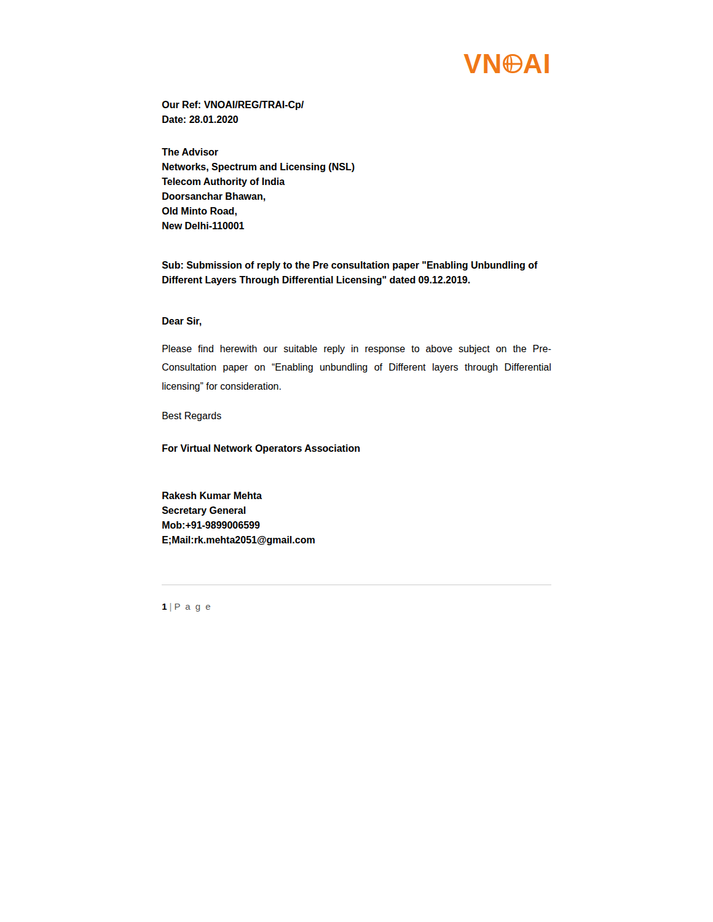VN AI
Our Ref: VNOAI/REG/TRAI-Cp/
Date: 28.01.2020
The Advisor
Networks, Spectrum and Licensing (NSL)
Telecom Authority of India
Doorsanchar Bhawan,
Old Minto Road,
New Delhi-110001
Sub: Submission of reply to the Pre consultation paper "Enabling Unbundling of Different Layers Through Differential Licensing" dated 09.12.2019.
Dear Sir,
Please find herewith our suitable reply in response to above subject on the Pre-Consultation paper on “Enabling unbundling of Different layers through Differential licensing” for consideration.
Best Regards
For Virtual Network Operators Association
Rakesh Kumar Mehta
Secretary General
Mob:+91-9899006599
E;Mail:rk.mehta2051@gmail.com
1|P a g e